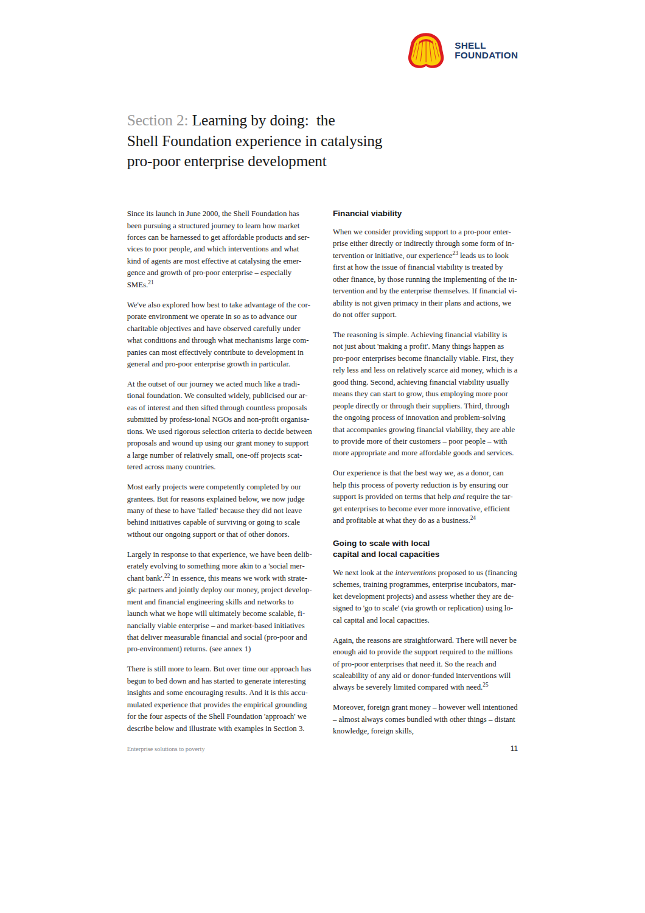SHELL FOUNDATION
Section 2: Learning by doing: the
Shell Foundation experience in catalysing
pro-poor enterprise development
Since its launch in June 2000, the Shell Foundation has been pursuing a structured journey to learn how market forces can be harnessed to get affordable products and services to poor people, and which interventions and what kind of agents are most effective at catalysing the emergence and growth of pro-poor enterprise – especially SMEs.21
We've also explored how best to take advantage of the corporate environment we operate in so as to advance our charitable objectives and have observed carefully under what conditions and through what mechanisms large companies can most effectively contribute to development in general and pro-poor enterprise growth in particular.
At the outset of our journey we acted much like a traditional foundation. We consulted widely, publicised our areas of interest and then sifted through countless proposals submitted by profess-ional NGOs and non-profit organisations. We used rigorous selection criteria to decide between proposals and wound up using our grant money to support a large number of relatively small, one-off projects scattered across many countries.
Most early projects were competently completed by our grantees. But for reasons explained below, we now judge many of these to have 'failed' because they did not leave behind initiatives capable of surviving or going to scale without our ongoing support or that of other donors.
Largely in response to that experience, we have been deliberately evolving to something more akin to a 'social merchant bank'.22 In essence, this means we work with strategic partners and jointly deploy our money, project development and financial engineering skills and networks to launch what we hope will ultimately become scalable, financially viable enterprise – and market-based initiatives that deliver measurable financial and social (pro-poor and pro-environment) returns. (see annex 1)
There is still more to learn. But over time our approach has begun to bed down and has started to generate interesting insights and some encouraging results. And it is this accumulated experience that provides the empirical grounding for the four aspects of the Shell Foundation 'approach' we describe below and illustrate with examples in Section 3.
Financial viability
When we consider providing support to a pro-poor enterprise either directly or indirectly through some form of intervention or initiative, our experience23 leads us to look first at how the issue of financial viability is treated by other finance, by those running the implementing of the intervention and by the enterprise themselves. If financial viability is not given primacy in their plans and actions, we do not offer support.
The reasoning is simple. Achieving financial viability is not just about 'making a profit'. Many things happen as pro-poor enterprises become financially viable. First, they rely less and less on relatively scarce aid money, which is a good thing. Second, achieving financial viability usually means they can start to grow, thus employing more poor people directly or through their suppliers. Third, through the ongoing process of innovation and problem-solving that accompanies growing financial viability, they are able to provide more of their customers – poor people – with more appropriate and more affordable goods and services.
Our experience is that the best way we, as a donor, can help this process of poverty reduction is by ensuring our support is provided on terms that help and require the target enterprises to become ever more innovative, efficient and profitable at what they do as a business.24
Going to scale with local
capital and local capacities
We next look at the interventions proposed to us (financing schemes, training programmes, enterprise incubators, market development projects) and assess whether they are designed to 'go to scale' (via growth or replication) using local capital and local capacities.
Again, the reasons are straightforward. There will never be enough aid to provide the support required to the millions of pro-poor enterprises that need it. So the reach and scaleability of any aid or donor-funded interventions will always be severely limited compared with need.25
Moreover, foreign grant money – however well intentioned – almost always comes bundled with other things – distant knowledge, foreign skills,
Enterprise solutions to poverty 11